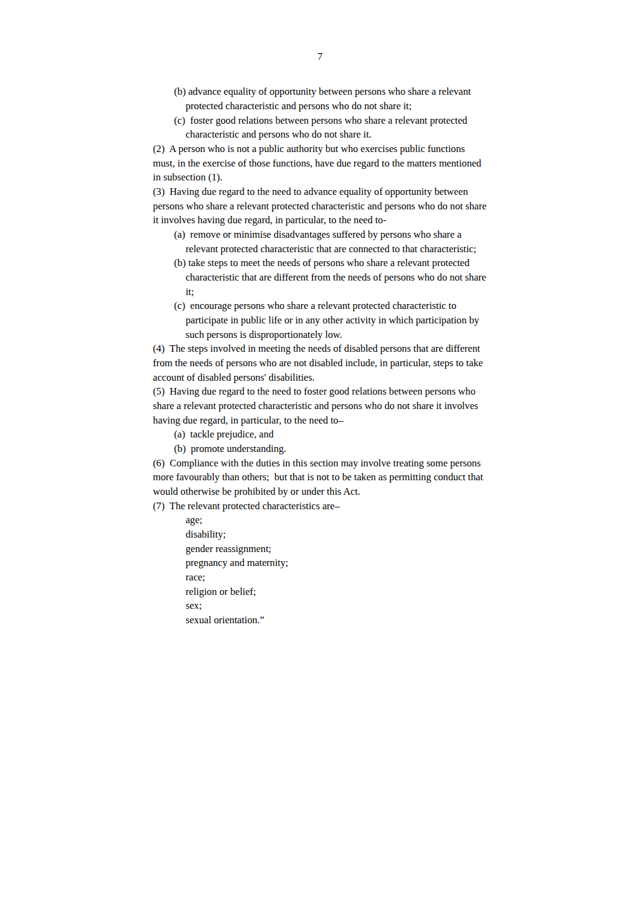7
(b) advance equality of opportunity between persons who share a relevant protected characteristic and persons who do not share it;
(c) foster good relations between persons who share a relevant protected characteristic and persons who do not share it.
(2) A person who is not a public authority but who exercises public functions must, in the exercise of those functions, have due regard to the matters mentioned in subsection (1).
(3) Having due regard to the need to advance equality of opportunity between persons who share a relevant protected characteristic and persons who do not share it involves having due regard, in particular, to the need to-
(a) remove or minimise disadvantages suffered by persons who share a relevant protected characteristic that are connected to that characteristic;
(b) take steps to meet the needs of persons who share a relevant protected characteristic that are different from the needs of persons who do not share it;
(c) encourage persons who share a relevant protected characteristic to participate in public life or in any other activity in which participation by such persons is disproportionately low.
(4) The steps involved in meeting the needs of disabled persons that are different from the needs of persons who are not disabled include, in particular, steps to take account of disabled persons' disabilities.
(5) Having due regard to the need to foster good relations between persons who share a relevant protected characteristic and persons who do not share it involves having due regard, in particular, to the need to–
(a) tackle prejudice, and
(b) promote understanding.
(6) Compliance with the duties in this section may involve treating some persons more favourably than others; but that is not to be taken as permitting conduct that would otherwise be prohibited by or under this Act.
(7) The relevant protected characteristics are–
age;
disability;
gender reassignment;
pregnancy and maternity;
race;
religion or belief;
sex;
sexual orientation.”